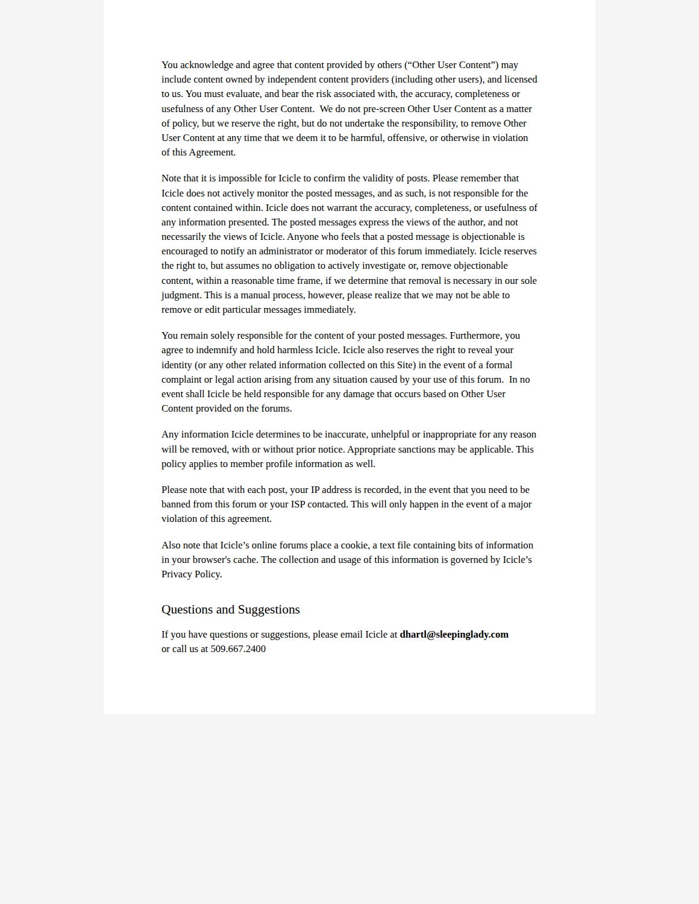You acknowledge and agree that content provided by others (“Other User Content”) may include content owned by independent content providers (including other users), and licensed to us. You must evaluate, and bear the risk associated with, the accuracy, completeness or usefulness of any Other User Content. We do not pre-screen Other User Content as a matter of policy, but we reserve the right, but do not undertake the responsibility, to remove Other User Content at any time that we deem it to be harmful, offensive, or otherwise in violation of this Agreement.
Note that it is impossible for Icicle to confirm the validity of posts. Please remember that Icicle does not actively monitor the posted messages, and as such, is not responsible for the content contained within. Icicle does not warrant the accuracy, completeness, or usefulness of any information presented. The posted messages express the views of the author, and not necessarily the views of Icicle. Anyone who feels that a posted message is objectionable is encouraged to notify an administrator or moderator of this forum immediately. Icicle reserves the right to, but assumes no obligation to actively investigate or, remove objectionable content, within a reasonable time frame, if we determine that removal is necessary in our sole judgment. This is a manual process, however, please realize that we may not be able to remove or edit particular messages immediately.
You remain solely responsible for the content of your posted messages. Furthermore, you agree to indemnify and hold harmless Icicle. Icicle also reserves the right to reveal your identity (or any other related information collected on this Site) in the event of a formal complaint or legal action arising from any situation caused by your use of this forum. In no event shall Icicle be held responsible for any damage that occurs based on Other User Content provided on the forums.
Any information Icicle determines to be inaccurate, unhelpful or inappropriate for any reason will be removed, with or without prior notice. Appropriate sanctions may be applicable. This policy applies to member profile information as well.
Please note that with each post, your IP address is recorded, in the event that you need to be banned from this forum or your ISP contacted. This will only happen in the event of a major violation of this agreement.
Also note that Icicle’s online forums place a cookie, a text file containing bits of information in your browser's cache. The collection and usage of this information is governed by Icicle’s Privacy Policy.
Questions and Suggestions
If you have questions or suggestions, please email Icicle at dhartl@sleepinglady.com
or call us at 509.667.2400